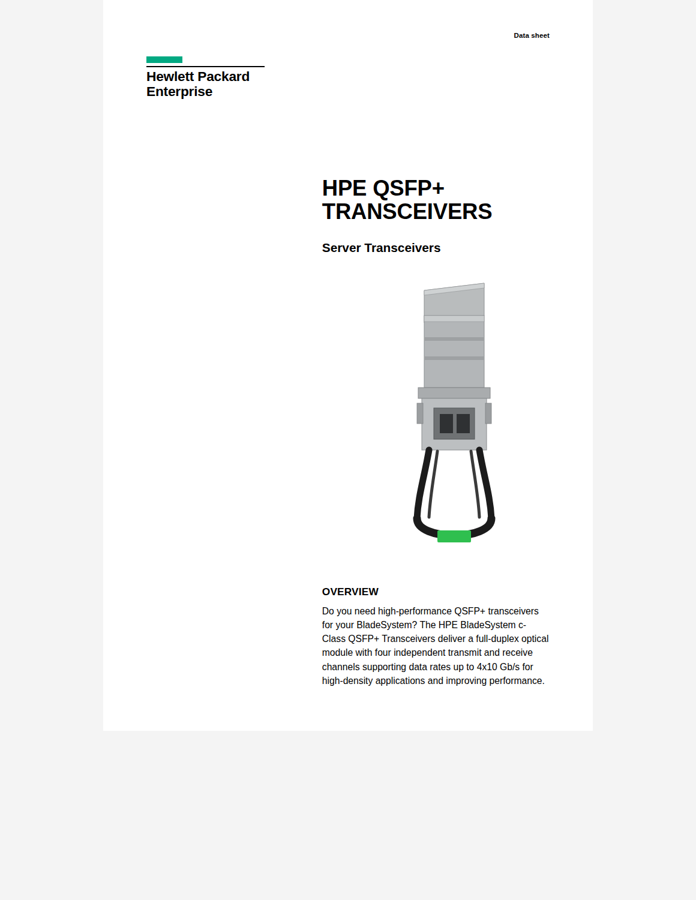Data sheet
Hewlett Packard
Enterprise
HPE QSFP+ Transceivers
Server Transceivers
HPE QSFP+ transceiver module A metallic QSFP+ optical transceiver module shown upright with a black wire bail latch and a green tab at the bottom.
Overview
Do you need high-performance QSFP+ transceivers for your BladeSystem? The HPE BladeSystem c-Class QSFP+ Transceivers deliver a full-duplex optical module with four independent transmit and receive channels supporting data rates up to 4x10 Gb/s for high-density applications and improving performance.